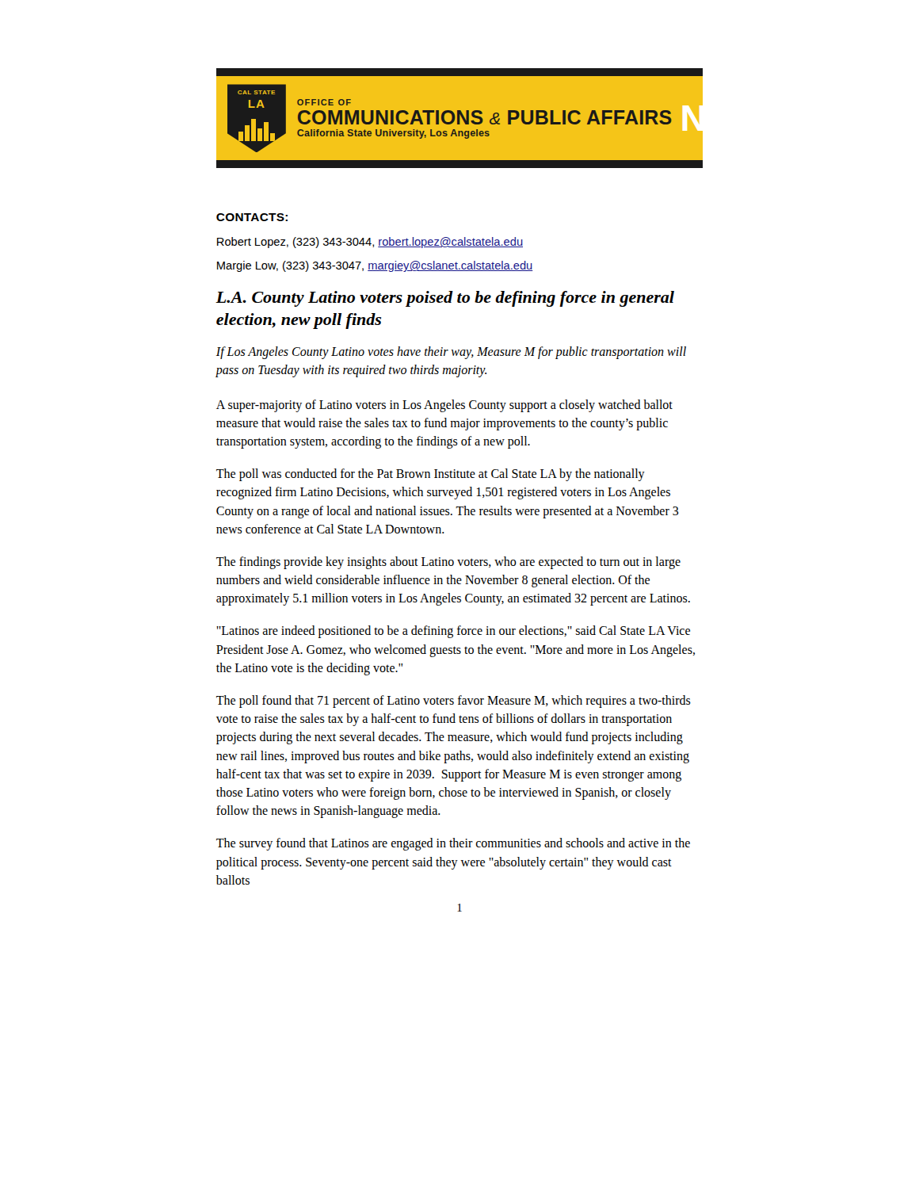CAL STATE
LA
Office of
Communications & Public Affairs
California State University, Los Angeles
NEWS
CONTACTS:
Robert Lopez, (323) 343-3044, robert.lopez@calstatela.edu
Margie Low, (323) 343-3047, margiey@cslanet.calstatela.edu
L.A. County Latino voters poised to be defining force in general election, new poll finds
If Los Angeles County Latino votes have their way, Measure M for public transportation will pass on Tuesday with its required two thirds majority.
A super-majority of Latino voters in Los Angeles County support a closely watched ballot measure that would raise the sales tax to fund major improvements to the county’s public transportation system, according to the findings of a new poll.
The poll was conducted for the Pat Brown Institute at Cal State LA by the nationally recognized firm Latino Decisions, which surveyed 1,501 registered voters in Los Angeles County on a range of local and national issues. The results were presented at a November 3 news conference at Cal State LA Downtown.
The findings provide key insights about Latino voters, who are expected to turn out in large numbers and wield considerable influence in the November 8 general election. Of the approximately 5.1 million voters in Los Angeles County, an estimated 32 percent are Latinos.
"Latinos are indeed positioned to be a defining force in our elections," said Cal State LA Vice President Jose A. Gomez, who welcomed guests to the event. "More and more in Los Angeles, the Latino vote is the deciding vote."
The poll found that 71 percent of Latino voters favor Measure M, which requires a two-thirds vote to raise the sales tax by a half-cent to fund tens of billions of dollars in transportation projects during the next several decades. The measure, which would fund projects including new rail lines, improved bus routes and bike paths, would also indefinitely extend an existing half-cent tax that was set to expire in 2039. Support for Measure M is even stronger among those Latino voters who were foreign born, chose to be interviewed in Spanish, or closely follow the news in Spanish-language media.
The survey found that Latinos are engaged in their communities and schools and active in the political process. Seventy-one percent said they were "absolutely certain" they would cast ballots
1